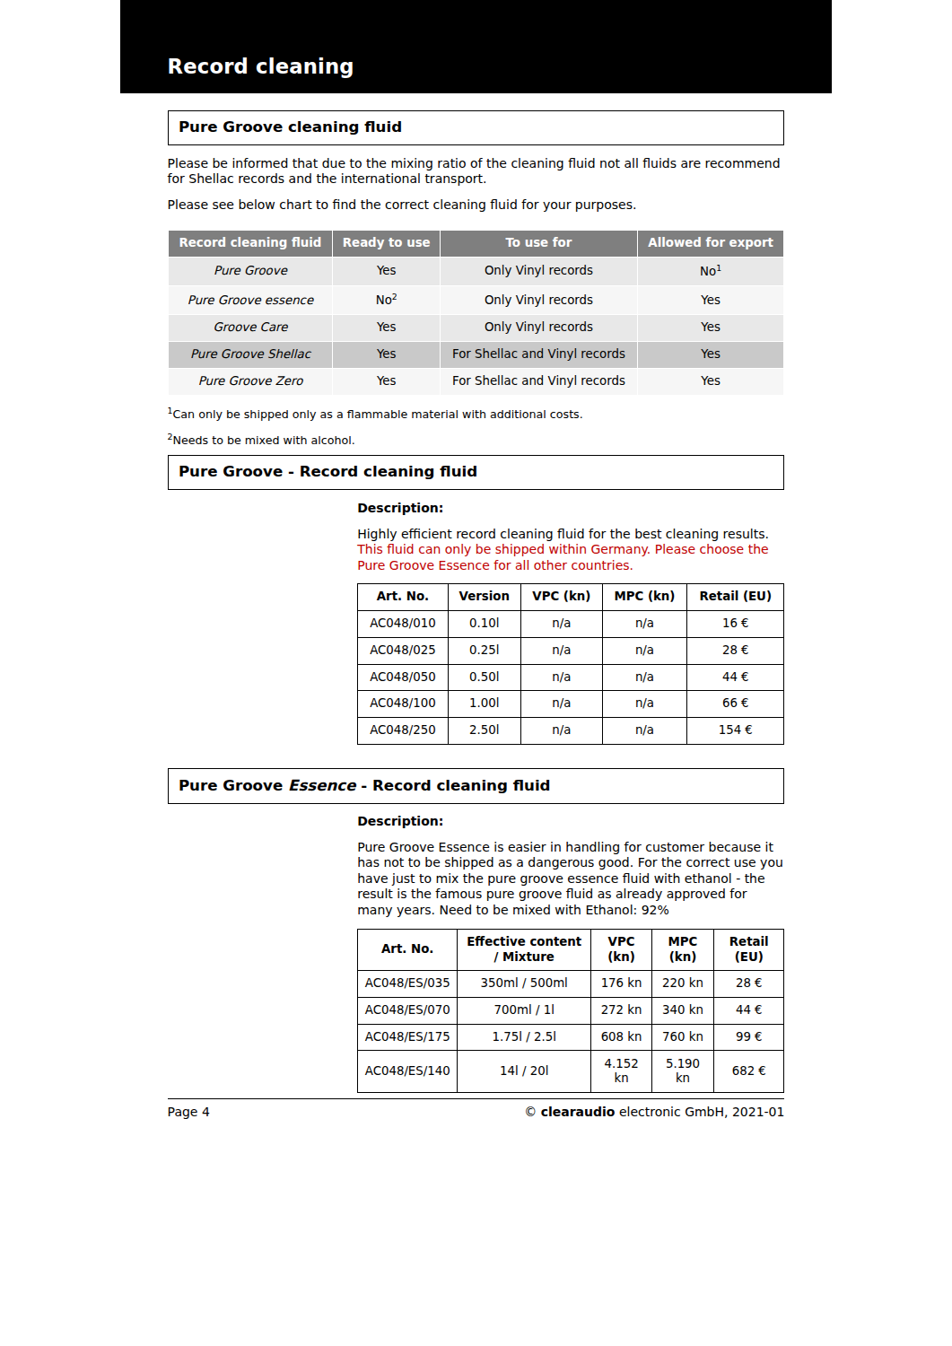Record cleaning
Pure Groove cleaning fluid
Please be informed that due to the mixing ratio of the cleaning fluid not all fluids are recommend for Shellac records and the international transport.
Please see below chart to find the correct cleaning fluid for your purposes.
| Record cleaning fluid | Ready to use | To use for | Allowed for export |
| --- | --- | --- | --- |
| Pure Groove | Yes | Only Vinyl records | No 1 |
| Pure Groove essence | No 2 | Only Vinyl records | Yes |
| Groove Care | Yes | Only Vinyl records | Yes |
| Pure Groove Shellac | Yes | For Shellac and Vinyl records | Yes |
| Pure Groove Zero | Yes | For Shellac and Vinyl records | Yes |
1Can only be shipped only as a flammable material with additional costs.
2Needs to be mixed with alcohol.
Pure Groove - Record cleaning fluid
Description:
Highly efficient record cleaning fluid for the best cleaning results.
This fluid can only be shipped within Germany. Please choose the Pure Groove Essence for all other countries.
| Art. No. | Version | VPC (kn) | MPC (kn) | Retail (EU) |
| --- | --- | --- | --- | --- |
| AC048/010 | 0.10l | n/a | n/a | 16 € |
| AC048/025 | 0.25l | n/a | n/a | 28 € |
| AC048/050 | 0.50l | n/a | n/a | 44 € |
| AC048/100 | 1.00l | n/a | n/a | 66 € |
| AC048/250 | 2.50l | n/a | n/a | 154 € |
Pure Groove Essence - Record cleaning fluid
Description:
Pure Groove Essence is easier in handling for customer because it has not to be shipped as a dangerous good. For the correct use you have just to mix the pure groove essence fluid with ethanol - the result is the famous pure groove fluid as already approved for many years. Need to be mixed with Ethanol: 92%
| Art. No. | Effective content / Mixture | VPC (kn) | MPC (kn) | Retail (EU) |
| --- | --- | --- | --- | --- |
| AC048/ES/035 | 350ml / 500ml | 176 kn | 220 kn | 28 € |
| AC048/ES/070 | 700ml / 1l | 272 kn | 340 kn | 44 € |
| AC048/ES/175 | 1.75l / 2.5l | 608 kn | 760 kn | 99 € |
| AC048/ES/140 | 14l / 20l | 4.152 kn | 5.190 kn | 682 € |
Page 4
© clearaudio electronic GmbH, 2021-01